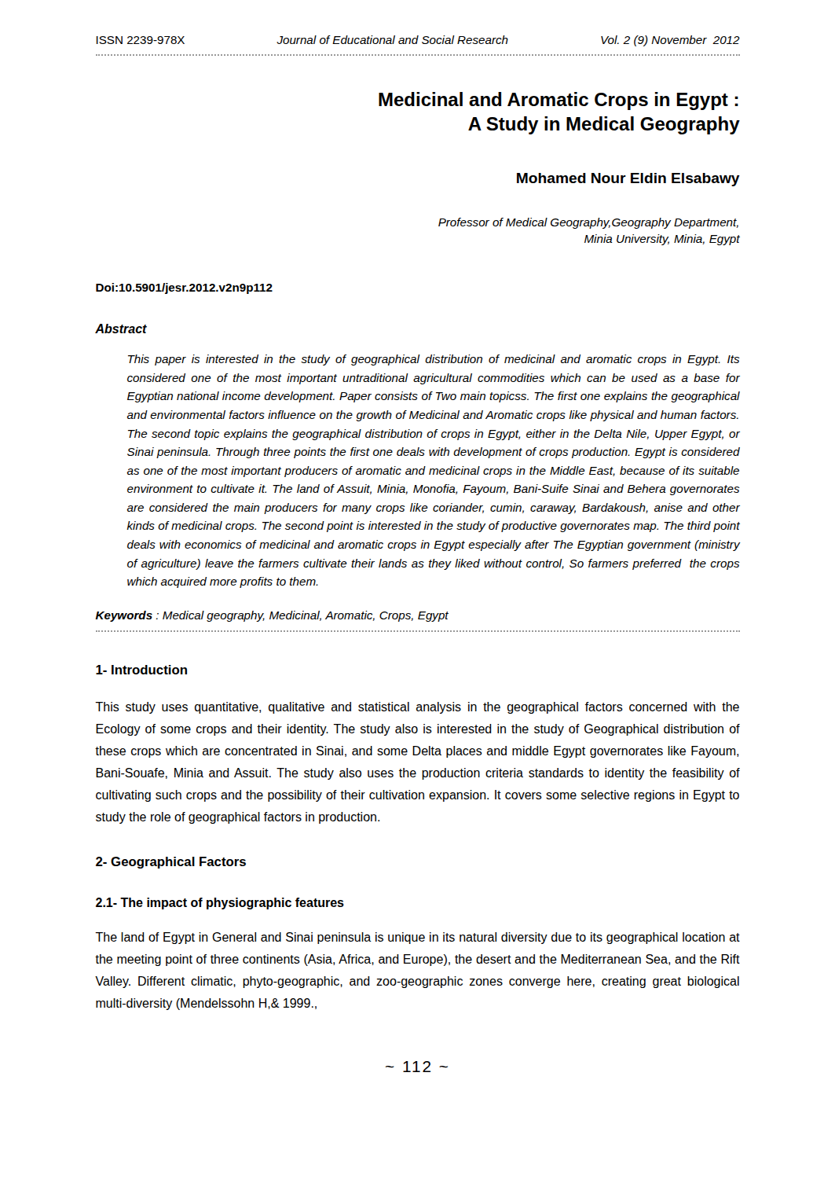ISSN 2239-978X Journal of Educational and Social Research Vol. 2 (9) November 2012
Medicinal and Aromatic Crops in Egypt :
A Study in Medical Geography
Mohamed Nour Eldin Elsabawy
Professor of Medical Geography,Geography Department,
Minia University, Minia, Egypt
Doi:10.5901/jesr.2012.v2n9p112
Abstract
This paper is interested in the study of geographical distribution of medicinal and aromatic crops in Egypt. Its considered one of the most important untraditional agricultural commodities which can be used as a base for Egyptian national income development. Paper consists of Two main topicss. The first one explains the geographical and environmental factors influence on the growth of Medicinal and Aromatic crops like physical and human factors. The second topic explains the geographical distribution of crops in Egypt, either in the Delta Nile, Upper Egypt, or Sinai peninsula. Through three points the first one deals with development of crops production. Egypt is considered as one of the most important producers of aromatic and medicinal crops in the Middle East, because of its suitable environment to cultivate it. The land of Assuit, Minia, Monofia, Fayoum, Bani-Suife Sinai and Behera governorates are considered the main producers for many crops like coriander, cumin, caraway, Bardakoush, anise and other kinds of medicinal crops. The second point is interested in the study of productive governorates map. The third point deals with economics of medicinal and aromatic crops in Egypt especially after The Egyptian government (ministry of agriculture) leave the farmers cultivate their lands as they liked without control, So farmers preferred the crops which acquired more profits to them.
Keywords : Medical geography, Medicinal, Aromatic, Crops, Egypt
1- Introduction
This study uses quantitative, qualitative and statistical analysis in the geographical factors concerned with the Ecology of some crops and their identity. The study also is interested in the study of Geographical distribution of these crops which are concentrated in Sinai, and some Delta places and middle Egypt governorates like Fayoum, Bani-Souafe, Minia and Assuit. The study also uses the production criteria standards to identity the feasibility of cultivating such crops and the possibility of their cultivation expansion. It covers some selective regions in Egypt to study the role of geographical factors in production.
2- Geographical Factors
2.1- The impact of physiographic features
The land of Egypt in General and Sinai peninsula is unique in its natural diversity due to its geographical location at the meeting point of three continents (Asia, Africa, and Europe), the desert and the Mediterranean Sea, and the Rift Valley. Different climatic, phyto-geographic, and zoo-geographic zones converge here, creating great biological multi-diversity (Mendelssohn H,& 1999.,
~ 112 ~